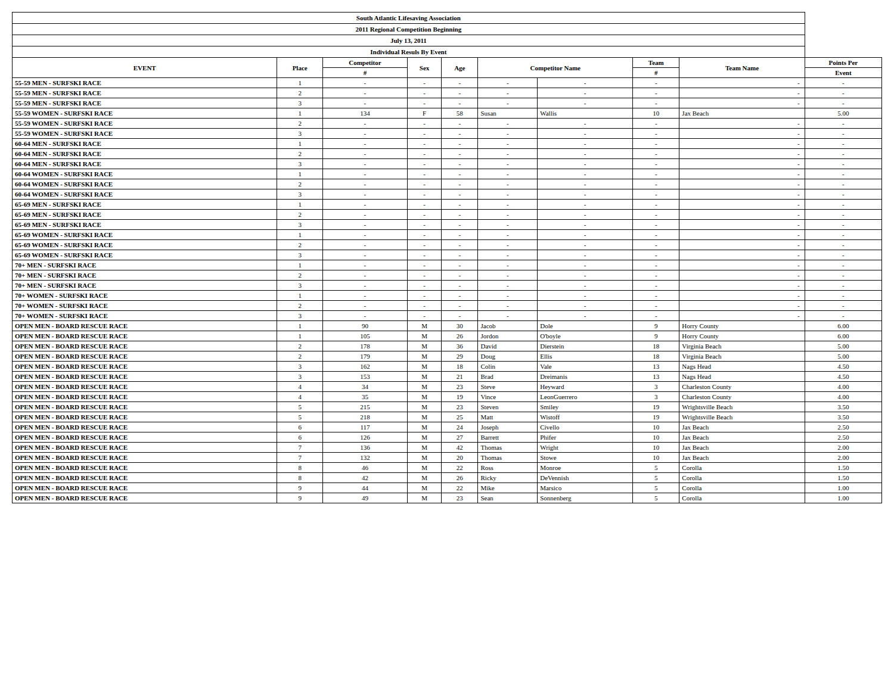| South Atlantic Lifesaving Association |
| 2011 Regional Competition Beginning |
| July 13, 2011 |
| Individual Resuls By Event |
| EVENT | Place | Competitor | Sex | Age | Competitor Name | Team | Team Name | Points Per |
| # | # | Event |
| 55-59 MEN - SURFSKI RACE | 1 | - | - | - | - | - | - | - | - |
| 55-59 MEN - SURFSKI RACE | 2 | - | - | - | - | - | - | - | - |
| 55-59 MEN - SURFSKI RACE | 3 | - | - | - | - | - | - | - | - |
| 55-59 WOMEN - SURFSKI RACE | 1 | 134 | F | 58 | Susan | Wallis | 10 | Jax Beach | 5.00 |
| 55-59 WOMEN - SURFSKI RACE | 2 | - | - | - | - | - | - | - | - |
| 55-59 WOMEN - SURFSKI RACE | 3 | - | - | - | - | - | - | - | - |
| 60-64 MEN - SURFSKI RACE | 1 | - | - | - | - | - | - | - | - |
| 60-64 MEN - SURFSKI RACE | 2 | - | - | - | - | - | - | - | - |
| 60-64 MEN - SURFSKI RACE | 3 | - | - | - | - | - | - | - | - |
| 60-64 WOMEN - SURFSKI RACE | 1 | - | - | - | - | - | - | - | - |
| 60-64 WOMEN - SURFSKI RACE | 2 | - | - | - | - | - | - | - | - |
| 60-64 WOMEN - SURFSKI RACE | 3 | - | - | - | - | - | - | - | - |
| 65-69 MEN - SURFSKI RACE | 1 | - | - | - | - | - | - | - | - |
| 65-69 MEN - SURFSKI RACE | 2 | - | - | - | - | - | - | - | - |
| 65-69 MEN - SURFSKI RACE | 3 | - | - | - | - | - | - | - | - |
| 65-69 WOMEN - SURFSKI RACE | 1 | - | - | - | - | - | - | - | - |
| 65-69 WOMEN - SURFSKI RACE | 2 | - | - | - | - | - | - | - | - |
| 65-69 WOMEN - SURFSKI RACE | 3 | - | - | - | - | - | - | - | - |
| 70+ MEN - SURFSKI RACE | 1 | - | - | - | - | - | - | - | - |
| 70+ MEN - SURFSKI RACE | 2 | - | - | - | - | - | - | - | - |
| 70+ MEN - SURFSKI RACE | 3 | - | - | - | - | - | - | - | - |
| 70+ WOMEN - SURFSKI RACE | 1 | - | - | - | - | - | - | - | - |
| 70+ WOMEN - SURFSKI RACE | 2 | - | - | - | - | - | - | - | - |
| 70+ WOMEN - SURFSKI RACE | 3 | - | - | - | - | - | - | - | - |
| OPEN MEN - BOARD RESCUE RACE | 1 | 90 | M | 30 | Jacob | Dole | 9 | Horry County | 6.00 |
| OPEN MEN - BOARD RESCUE RACE | 1 | 105 | M | 26 | Jordon | O'boyle | 9 | Horry County | 6.00 |
| OPEN MEN - BOARD RESCUE RACE | 2 | 178 | M | 36 | David | Dierstein | 18 | Virginia Beach | 5.00 |
| OPEN MEN - BOARD RESCUE RACE | 2 | 179 | M | 29 | Doug | Ellis | 18 | Virginia Beach | 5.00 |
| OPEN MEN - BOARD RESCUE RACE | 3 | 162 | M | 18 | Colin | Vale | 13 | Nags Head | 4.50 |
| OPEN MEN - BOARD RESCUE RACE | 3 | 153 | M | 21 | Brad | Dreimanis | 13 | Nags Head | 4.50 |
| OPEN MEN - BOARD RESCUE RACE | 4 | 34 | M | 23 | Steve | Heyward | 3 | Charleston County | 4.00 |
| OPEN MEN - BOARD RESCUE RACE | 4 | 35 | M | 19 | Vince | LeonGuerrero | 3 | Charleston County | 4.00 |
| OPEN MEN - BOARD RESCUE RACE | 5 | 215 | M | 23 | Steven | Smiley | 19 | Wrightsville Beach | 3.50 |
| OPEN MEN - BOARD RESCUE RACE | 5 | 218 | M | 25 | Matt | Wistoff | 19 | Wrightsville Beach | 3.50 |
| OPEN MEN - BOARD RESCUE RACE | 6 | 117 | M | 24 | Joseph | Civello | 10 | Jax Beach | 2.50 |
| OPEN MEN - BOARD RESCUE RACE | 6 | 126 | M | 27 | Barrett | Phifer | 10 | Jax Beach | 2.50 |
| OPEN MEN - BOARD RESCUE RACE | 7 | 136 | M | 42 | Thomas | Wright | 10 | Jax Beach | 2.00 |
| OPEN MEN - BOARD RESCUE RACE | 7 | 132 | M | 20 | Thomas | Stowe | 10 | Jax Beach | 2.00 |
| OPEN MEN - BOARD RESCUE RACE | 8 | 46 | M | 22 | Ross | Monroe | 5 | Corolla | 1.50 |
| OPEN MEN - BOARD RESCUE RACE | 8 | 42 | M | 26 | Ricky | DeVennish | 5 | Corolla | 1.50 |
| OPEN MEN - BOARD RESCUE RACE | 9 | 44 | M | 22 | Mike | Marsico | 5 | Corolla | 1.00 |
| OPEN MEN - BOARD RESCUE RACE | 9 | 49 | M | 23 | Sean | Sonnenberg | 5 | Corolla | 1.00 |